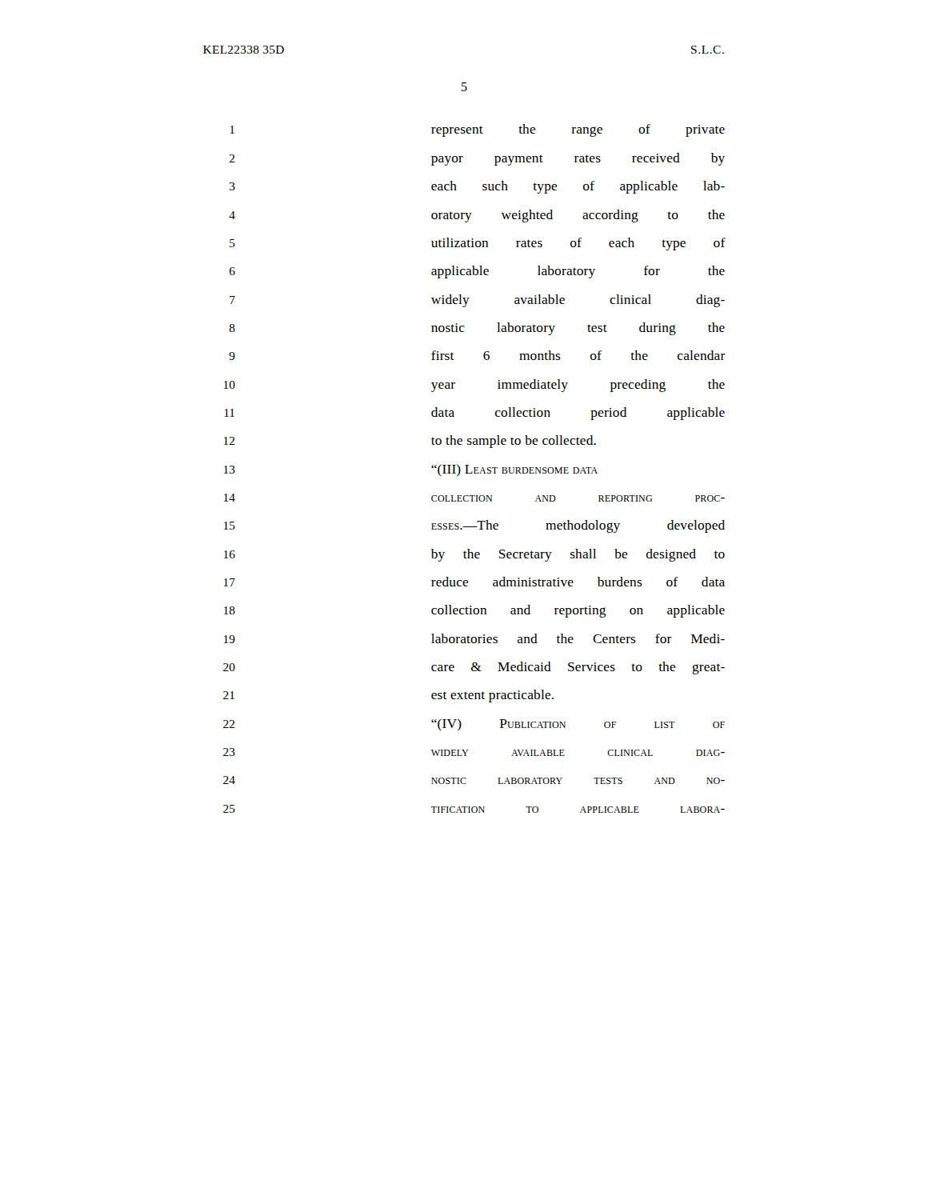KEL22338 35D S.L.C.
5
| 1 | represent the range of private |
| 2 | payor payment rates received by |
| 3 | each such type of applicable lab- |
| 4 | oratory weighted according to the |
| 5 | utilization rates of each type of |
| 6 | applicable laboratory for the |
| 7 | widely available clinical diag- |
| 8 | nostic laboratory test during the |
| 9 | first 6 months of the calendar |
| 10 | year immediately preceding the |
| 11 | data collection period applicable |
| 12 | to the sample to be collected. |
| 13 | “(III) Least burdensome data |
| 14 | collection and reporting proc- |
| 15 | esses .—The methodology developed |
| 16 | by the Secretary shall be designed to |
| 17 | reduce administrative burdens of data |
| 18 | collection and reporting on applicable |
| 19 | laboratories and the Centers for Medi- |
| 20 | care & Medicaid Services to the great- |
| 21 | est extent practicable. |
| 22 | “(IV) Publication of list of |
| 23 | widely available clinical diag- |
| 24 | nostic laboratory tests and no- |
| 25 | tification to applicable labora- |